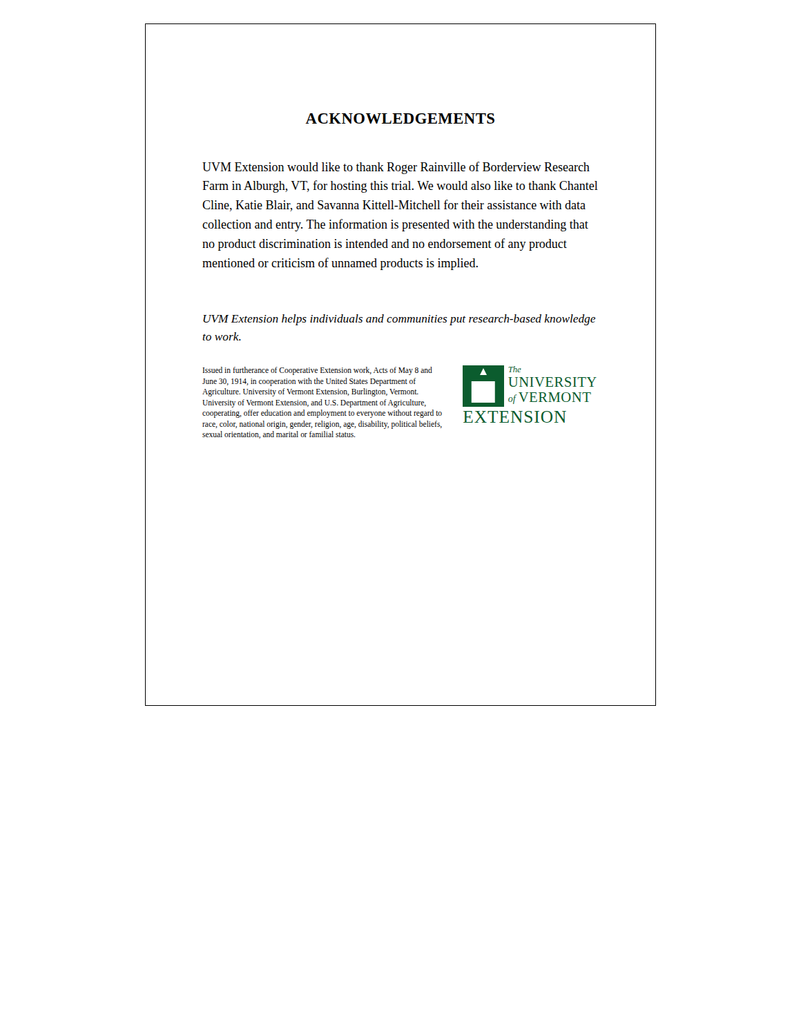ACKNOWLEDGEMENTS
UVM Extension would like to thank Roger Rainville of Borderview Research Farm in Alburgh, VT, for hosting this trial. We would also like to thank Chantel Cline, Katie Blair, and Savanna Kittell-Mitchell for their assistance with data collection and entry. The information is presented with the understanding that no product discrimination is intended and no endorsement of any product mentioned or criticism of unnamed products is implied.
UVM Extension helps individuals and communities put research-based knowledge to work.
Issued in furtherance of Cooperative Extension work, Acts of May 8 and June 30, 1914, in cooperation with the United States Department of Agriculture. University of Vermont Extension, Burlington, Vermont. University of Vermont Extension, and U.S. Department of Agriculture, cooperating, offer education and employment to everyone without regard to race, color, national origin, gender, religion, age, disability, political beliefs, sexual orientation, and marital or familial status.
The UNIVERSITY of VERMONT
EXTENSION